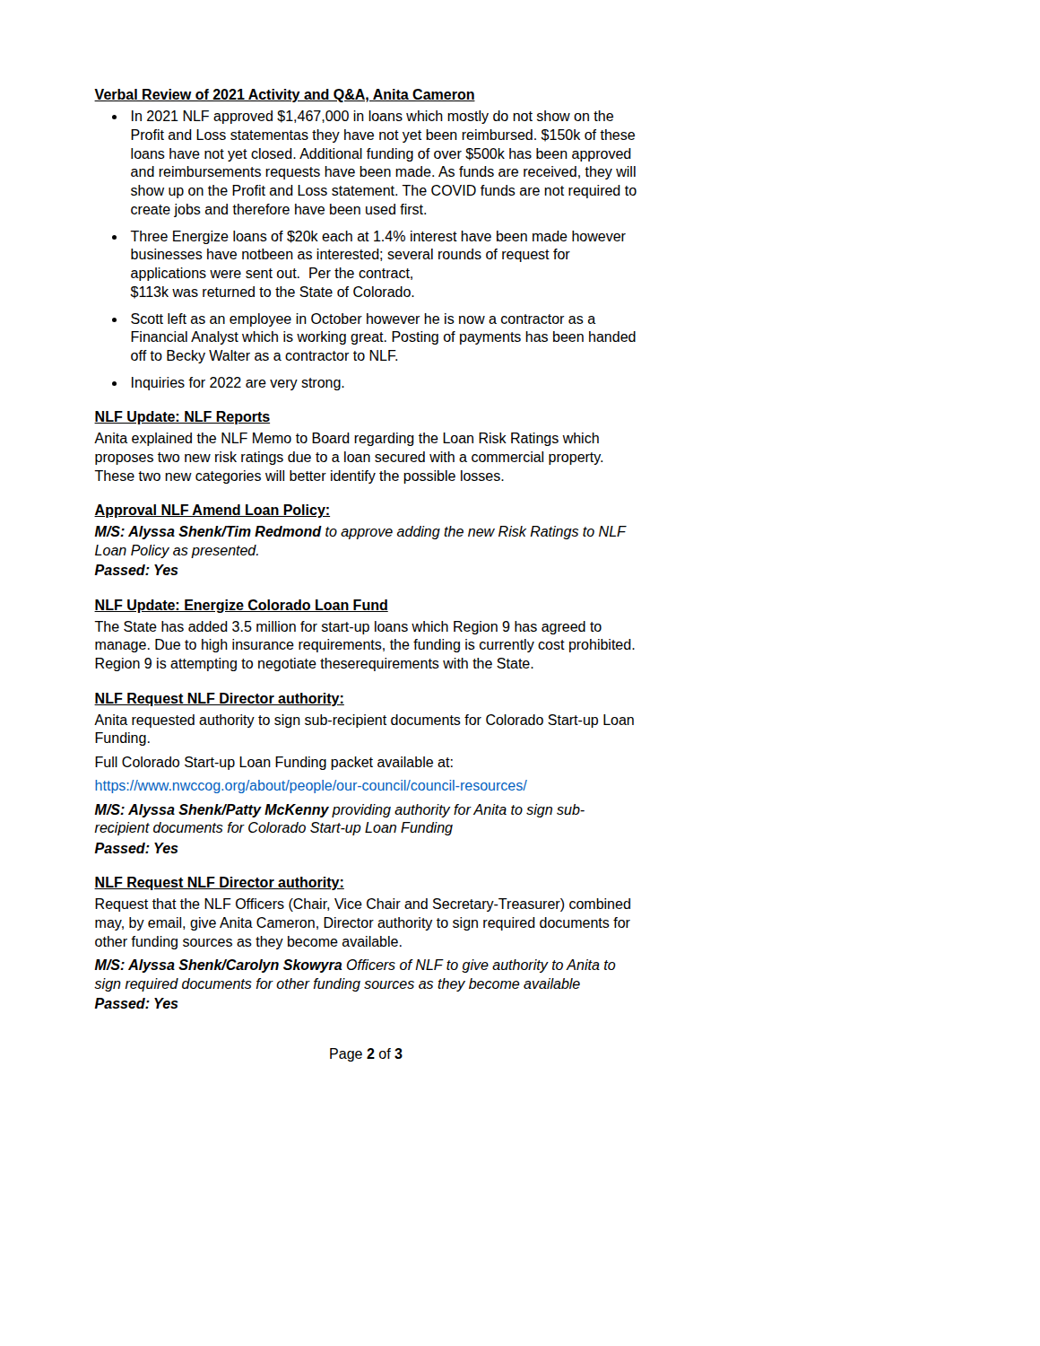Verbal Review of 2021 Activity and Q&A, Anita Cameron
In 2021 NLF approved $1,467,000 in loans which mostly do not show on the Profit and Loss statementas they have not yet been reimbursed. $150k of these loans have not yet closed. Additional funding of over $500k has been approved and reimbursements requests have been made. As funds are received, they will show up on the Profit and Loss statement. The COVID funds are not required to create jobs and therefore have been used first.
Three Energize loans of $20k each at 1.4% interest have been made however businesses have notbeen as interested; several rounds of request for applications were sent out. Per the contract,
$113k was returned to the State of Colorado.
Scott left as an employee in October however he is now a contractor as a Financial Analyst which is working great. Posting of payments has been handed off to Becky Walter as a contractor to NLF.
Inquiries for 2022 are very strong.
NLF Update: NLF Reports
Anita explained the NLF Memo to Board regarding the Loan Risk Ratings which proposes two new risk ratings due to a loan secured with a commercial property. These two new categories will better identify the possible losses.
Approval NLF Amend Loan Policy:
M/S: Alyssa Shenk/Tim Redmond to approve adding the new Risk Ratings to NLF Loan Policy as presented.
Passed: Yes
NLF Update: Energize Colorado Loan Fund
The State has added 3.5 million for start-up loans which Region 9 has agreed to manage. Due to high insurance requirements, the funding is currently cost prohibited. Region 9 is attempting to negotiate theserequirements with the State.
NLF Request NLF Director authority:
Anita requested authority to sign sub-recipient documents for Colorado Start-up Loan Funding.
Full Colorado Start-up Loan Funding packet available at:
https://www.nwccog.org/about/people/our-council/council-resources/
M/S: Alyssa Shenk/Patty McKenny providing authority for Anita to sign sub-recipient documents for Colorado Start-up Loan Funding
Passed: Yes
NLF Request NLF Director authority:
Request that the NLF Officers (Chair, Vice Chair and Secretary-Treasurer) combined may, by email, give Anita Cameron, Director authority to sign required documents for other funding sources as they become available.
M/S: Alyssa Shenk/Carolyn Skowyra Officers of NLF to give authority to Anita to sign required documents for other funding sources as they become available
Passed: Yes
Page 2 of 3